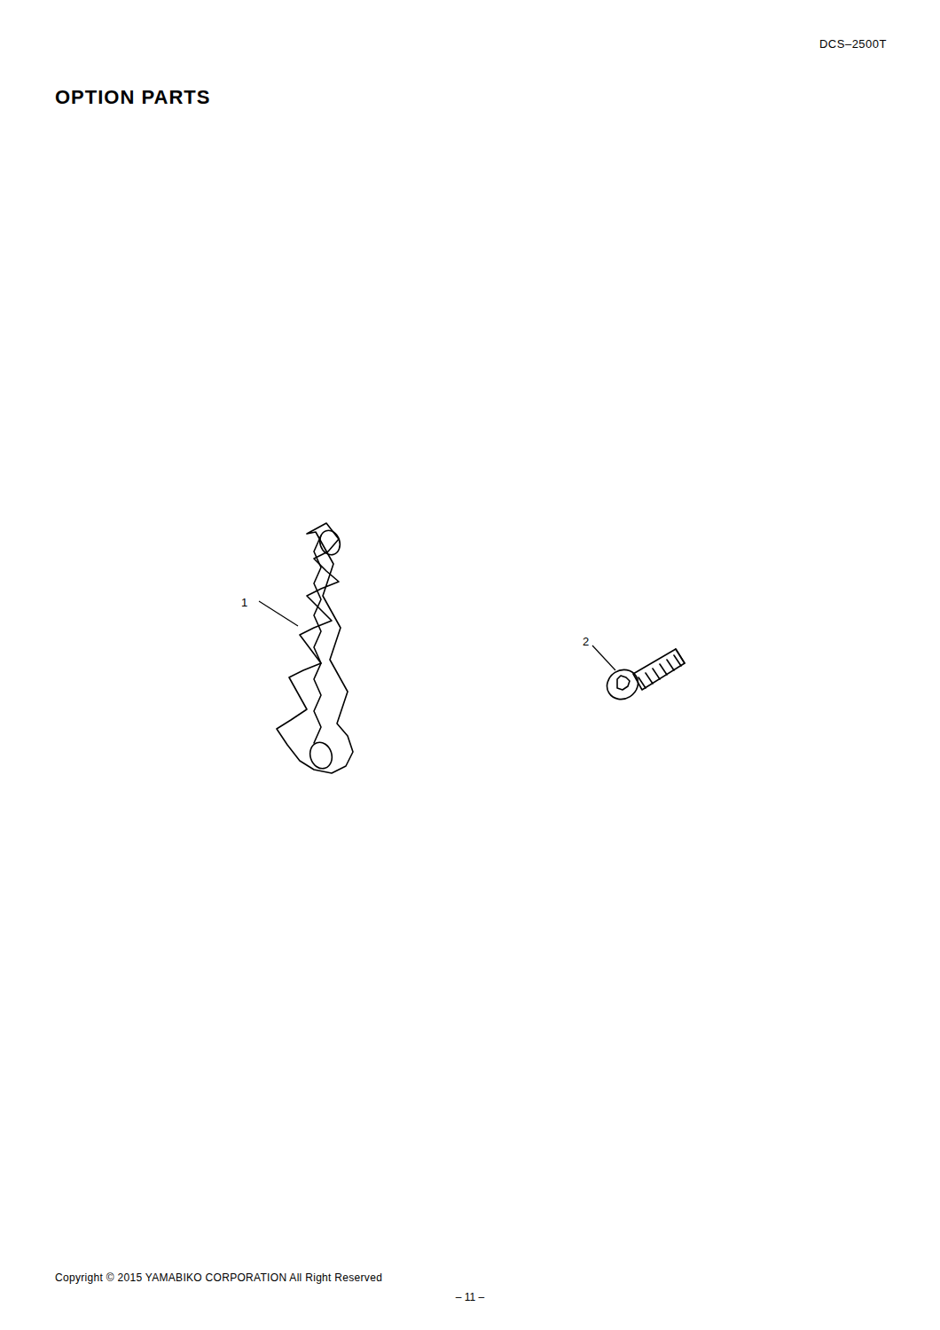DCS–2500T
OPTION PARTS
1 2
Copyright © 2015 YAMABIKO CORPORATION All Right Reserved
– 11 –